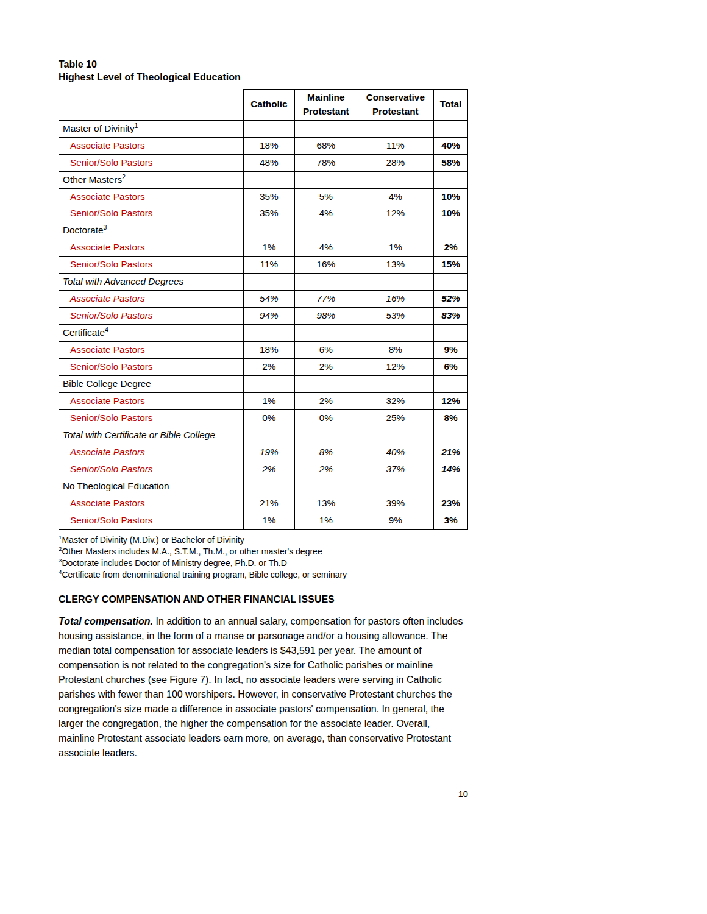Table 10
Highest Level of Theological Education
| | Catholic | Mainline Protestant | Conservative Protestant | Total |
| --- | --- | --- | --- | --- |
| Master of Divinity 1 | | | | |
| Associate Pastors | 18% | 68% | 11% | 40% |
| Senior/Solo Pastors | 48% | 78% | 28% | 58% |
| Other Masters 2 | | | | |
| Associate Pastors | 35% | 5% | 4% | 10% |
| Senior/Solo Pastors | 35% | 4% | 12% | 10% |
| Doctorate 3 | | | | |
| Associate Pastors | 1% | 4% | 1% | 2% |
| Senior/Solo Pastors | 11% | 16% | 13% | 15% |
| Total with Advanced Degrees | | | | |
| Associate Pastors | 54% | 77% | 16% | 52% |
| Senior/Solo Pastors | 94% | 98% | 53% | 83% |
| Certificate 4 | | | | |
| Associate Pastors | 18% | 6% | 8% | 9% |
| Senior/Solo Pastors | 2% | 2% | 12% | 6% |
| Bible College Degree | | | | |
| Associate Pastors | 1% | 2% | 32% | 12% |
| Senior/Solo Pastors | 0% | 0% | 25% | 8% |
| Total with Certificate or Bible College | | | | |
| Associate Pastors | 19% | 8% | 40% | 21% |
| Senior/Solo Pastors | 2% | 2% | 37% | 14% |
| No Theological Education | | | | |
| Associate Pastors | 21% | 13% | 39% | 23% |
| Senior/Solo Pastors | 1% | 1% | 9% | 3% |
1Master of Divinity (M.Div.) or Bachelor of Divinity
2Other Masters includes M.A., S.T.M., Th.M., or other master's degree
3Doctorate includes Doctor of Ministry degree, Ph.D. or Th.D
4Certificate from denominational training program, Bible college, or seminary
CLERGY COMPENSATION AND OTHER FINANCIAL ISSUES
Total compensation. In addition to an annual salary, compensation for pastors often includes housing assistance, in the form of a manse or parsonage and/or a housing allowance. The median total compensation for associate leaders is $43,591 per year. The amount of compensation is not related to the congregation's size for Catholic parishes or mainline Protestant churches (see Figure 7). In fact, no associate leaders were serving in Catholic parishes with fewer than 100 worshipers. However, in conservative Protestant churches the congregation's size made a difference in associate pastors' compensation. In general, the larger the congregation, the higher the compensation for the associate leader. Overall, mainline Protestant associate leaders earn more, on average, than conservative Protestant associate leaders.
10